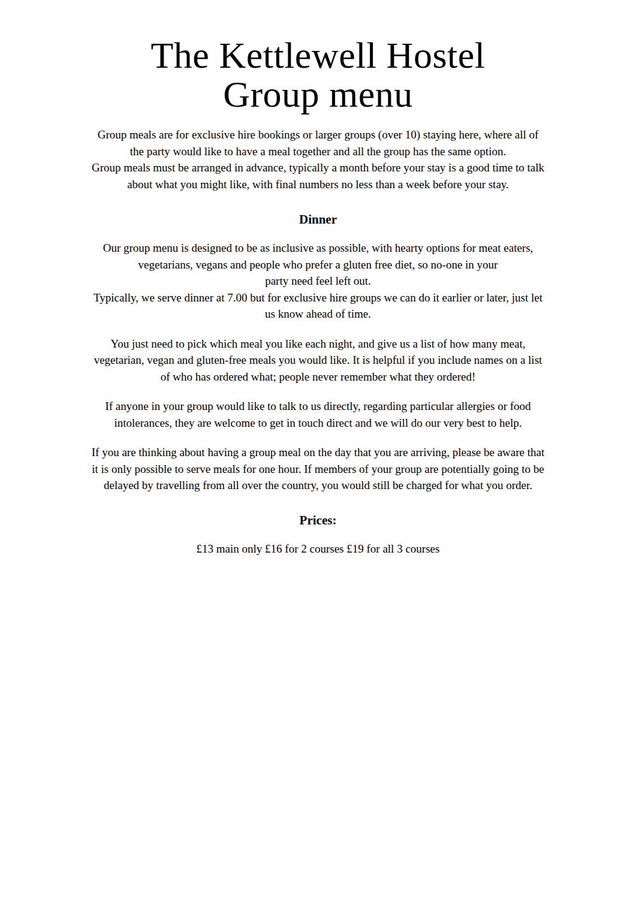The Kettlewell HostelGroup menu
Group meals are for exclusive hire bookings or larger groups (over 10) staying here, where all of the party would like to have a meal together and all the group has the same option.
Group meals must be arranged in advance, typically a month before your stay is a good time to talk about what you might like, with final numbers no less than a week before your stay.
Dinner
Our group menu is designed to be as inclusive as possible, with hearty options for meat eaters, vegetarians, vegans and people who prefer a gluten free diet, so no-one in your
party need feel left out.
Typically, we serve dinner at 7.00 but for exclusive hire groups we can do it earlier or later, just let us know ahead of time.
You just need to pick which meal you like each night, and give us a list of how many meat, vegetarian, vegan and gluten-free meals you would like. It is helpful if you include names on a list of who has ordered what; people never remember what they ordered!
If anyone in your group would like to talk to us directly, regarding particular allergies or food intolerances, they are welcome to get in touch direct and we will do our very best to help.
If you are thinking about having a group meal on the day that you are arriving, please be aware that it is only possible to serve meals for one hour. If members of your group are potentially going to be delayed by travelling from all over the country, you would still be charged for what you order.
Prices:
£13 main only £16 for 2 courses £19 for all 3 courses